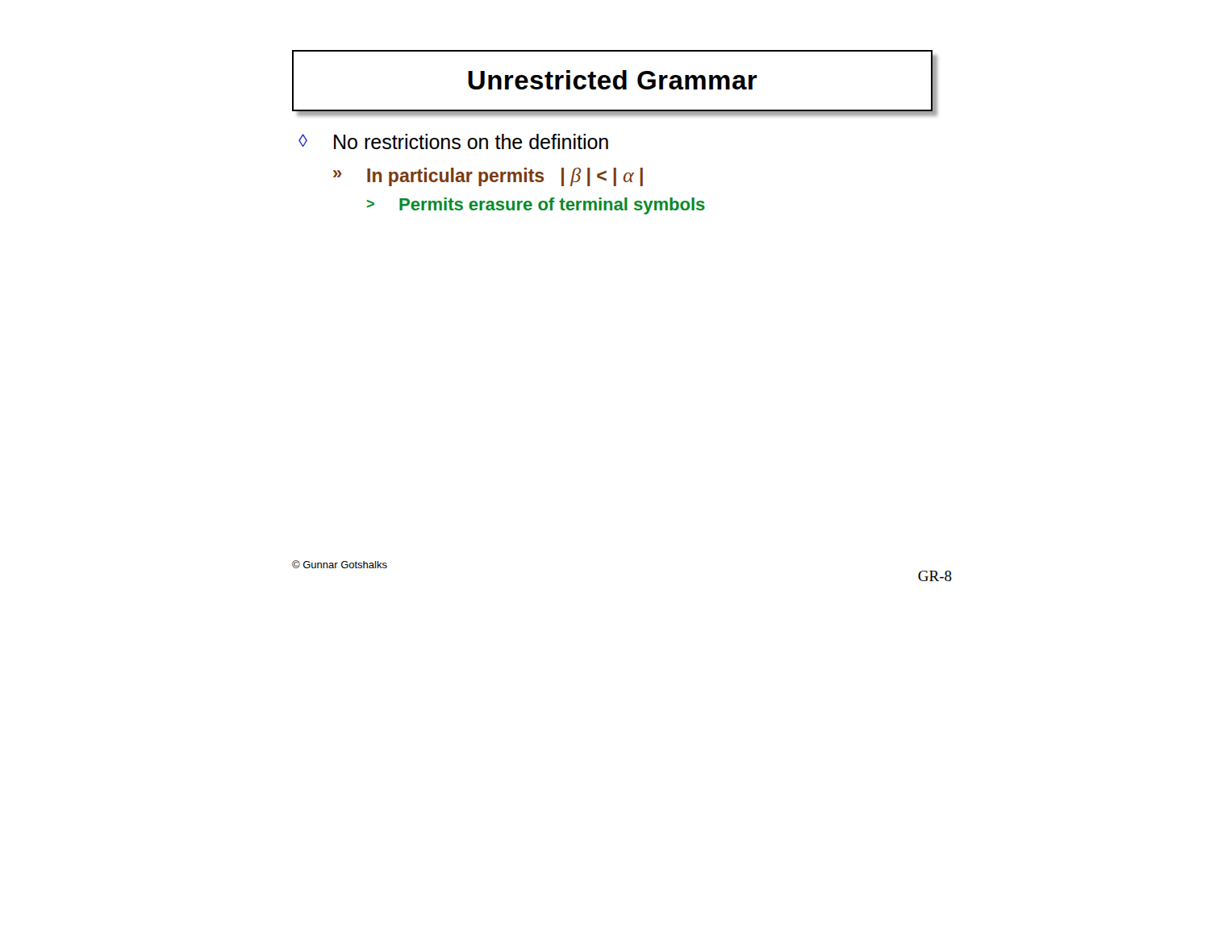Unrestricted Grammar
No restrictions on the definition
In particular permits | β | < | α |
Permits erasure of terminal symbols
© Gunnar Gotshalks
GR-8